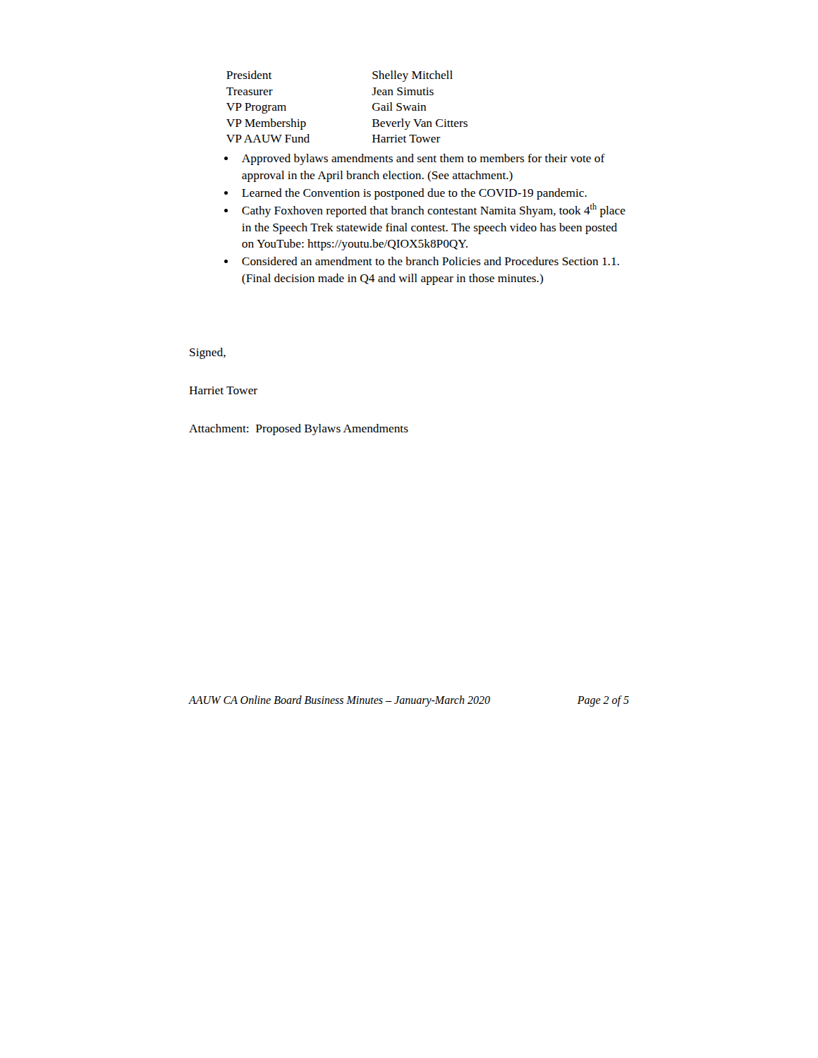| President | Shelley Mitchell |
| Treasurer | Jean Simutis |
| VP Program | Gail Swain |
| VP Membership | Beverly Van Citters |
| VP AAUW Fund | Harriet Tower |
Approved bylaws amendments and sent them to members for their vote of approval in the April branch election. (See attachment.)
Learned the Convention is postponed due to the COVID-19 pandemic.
Cathy Foxhoven reported that branch contestant Namita Shyam, took 4th place in the Speech Trek statewide final contest. The speech video has been posted on YouTube: https://youtu.be/QIOX5k8P0QY.
Considered an amendment to the branch Policies and Procedures Section 1.1. (Final decision made in Q4 and will appear in those minutes.)
Signed,
Harriet Tower
Attachment: Proposed Bylaws Amendments
AAUW CA Online Board Business Minutes – January-March 2020 Page 2 of 5